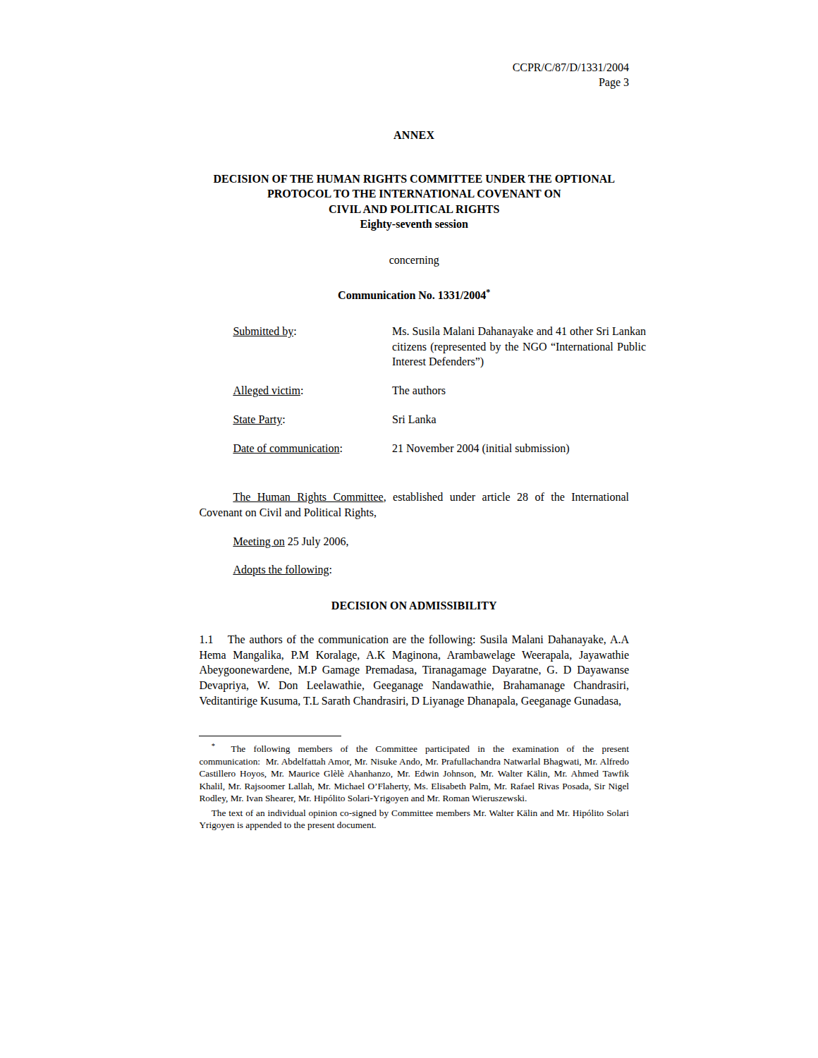CCPR/C/87/D/1331/2004
Page 3
ANNEX
DECISION OF THE HUMAN RIGHTS COMMITTEE UNDER THE OPTIONAL
PROTOCOL TO THE INTERNATIONAL COVENANT ON
CIVIL AND POLITICAL RIGHTS
Eighty-seventh session
concerning
Communication No. 1331/2004*
| Submitted by : | Ms. Susila Malani Dahanayake and 41 other Sri Lankan citizens (represented by the NGO “International Public Interest Defenders”) |
| Alleged victim : | The authors |
| State Party : | Sri Lanka |
| Date of communication : | 21 November 2004 (initial submission) |
The Human Rights Committee, established under article 28 of the International Covenant on Civil and Political Rights,
Meeting on 25 July 2006,
Adopts the following:
DECISION ON ADMISSIBILITY
1.1 The authors of the communication are the following: Susila Malani Dahanayake, A.A Hema Mangalika, P.M Koralage, A.K Maginona, Arambawelage Weerapala, Jayawathie Abeygoonewardene, M.P Gamage Premadasa, Tiranagamage Dayaratne, G. D Dayawanse Devapriya, W. Don Leelawathie, Geeganage Nandawathie, Brahamanage Chandrasiri, Veditantirige Kusuma, T.L Sarath Chandrasiri, D Liyanage Dhanapala, Geeganage Gunadasa,
* The following members of the Committee participated in the examination of the present communication: Mr. Abdelfattah Amor, Mr. Nisuke Ando, Mr. Prafullachandra Natwarlal Bhagwati, Mr. Alfredo Castillero Hoyos, Mr. Maurice Glèlè Ahanhanzo, Mr. Edwin Johnson, Mr. Walter Kälin, Mr. Ahmed Tawfik Khalil, Mr. Rajsoomer Lallah, Mr. Michael O’Flaherty, Ms. Elisabeth Palm, Mr. Rafael Rivas Posada, Sir Nigel Rodley, Mr. Ivan Shearer, Mr. Hipólito Solari-Yrigoyen and Mr. Roman Wieruszewski.
The text of an individual opinion co-signed by Committee members Mr. Walter Kälin and Mr. Hipólito Solari Yrigoyen is appended to the present document.